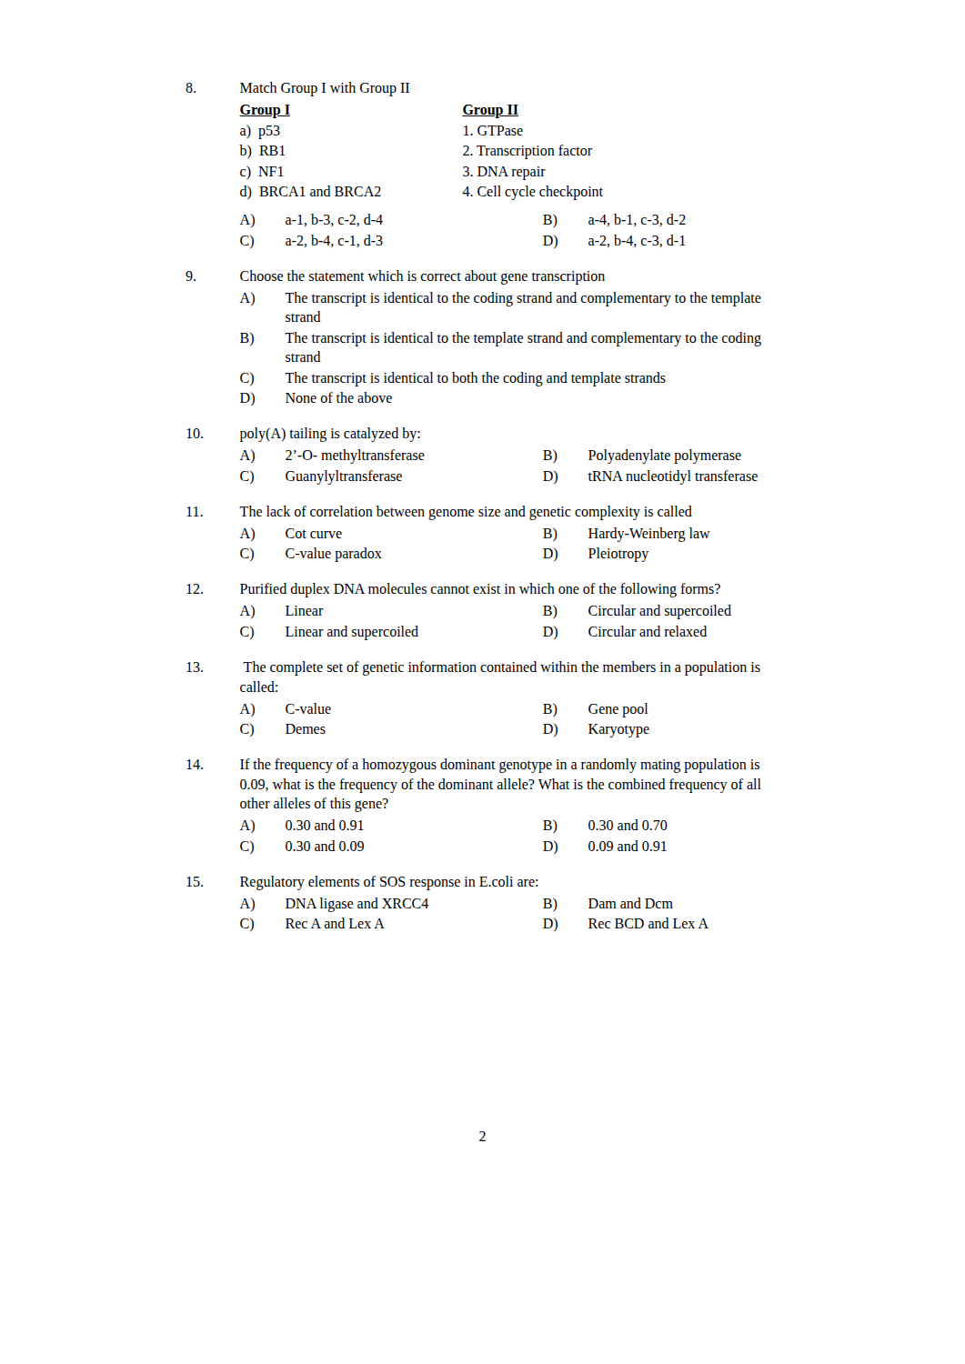| 8. | Match Group I with Group II / Group I / Group II / / a) p53 / 1. GTPase / / b) RB1 / 2. Transcription factor / / c) NF1 / 3. DNA repair / / d) BRCA1 and BRCA2 / 4. Cell cycle checkpoint / / A) / a-1, b-3, c-2, d-4 / B) / a-4, b-1, c-3, d-2 / / C) / a-2, b-4, c-1, d-3 / D) / a-2, b-4, c-3, d-1 / |
| 9. | Choose the statement which is correct about gene transcription / A) / The transcript is identical to the coding strand and complementary to the template strand / / B) / The transcript is identical to the template strand and complementary to the coding strand / / C) / The transcript is identical to both the coding and template strands / / D) / None of the above / |
| 10. | poly(A) tailing is catalyzed by: / A) / 2’-O- methyltransferase / B) / Polyadenylate polymerase / / C) / Guanylyltransferase / D) / tRNA nucleotidyl transferase / |
| 11. | The lack of correlation between genome size and genetic complexity is called / A) / Cot curve / B) / Hardy-Weinberg law / / C) / C-value paradox / D) / Pleiotropy / |
| 12. | Purified duplex DNA molecules cannot exist in which one of the following forms? / A) / Linear / B) / Circular and supercoiled / / C) / Linear and supercoiled / D) / Circular and relaxed / |
| 13. | The complete set of genetic information contained within the members in a population is called: / A) / C-value / B) / Gene pool / / C) / Demes / D) / Karyotype / |
| 14. | If the frequency of a homozygous dominant genotype in a randomly mating population is 0.09, what is the frequency of the dominant allele? What is the combined frequency of all other alleles of this gene? / A) / 0.30 and 0.91 / B) / 0.30 and 0.70 / / C) / 0.30 and 0.09 / D) / 0.09 and 0.91 / |
| 15. | Regulatory elements of SOS response in E.coli are: / A) / DNA ligase and XRCC4 / B) / Dam and Dcm / / C) / Rec A and Lex A / D) / Rec BCD and Lex A / |
2